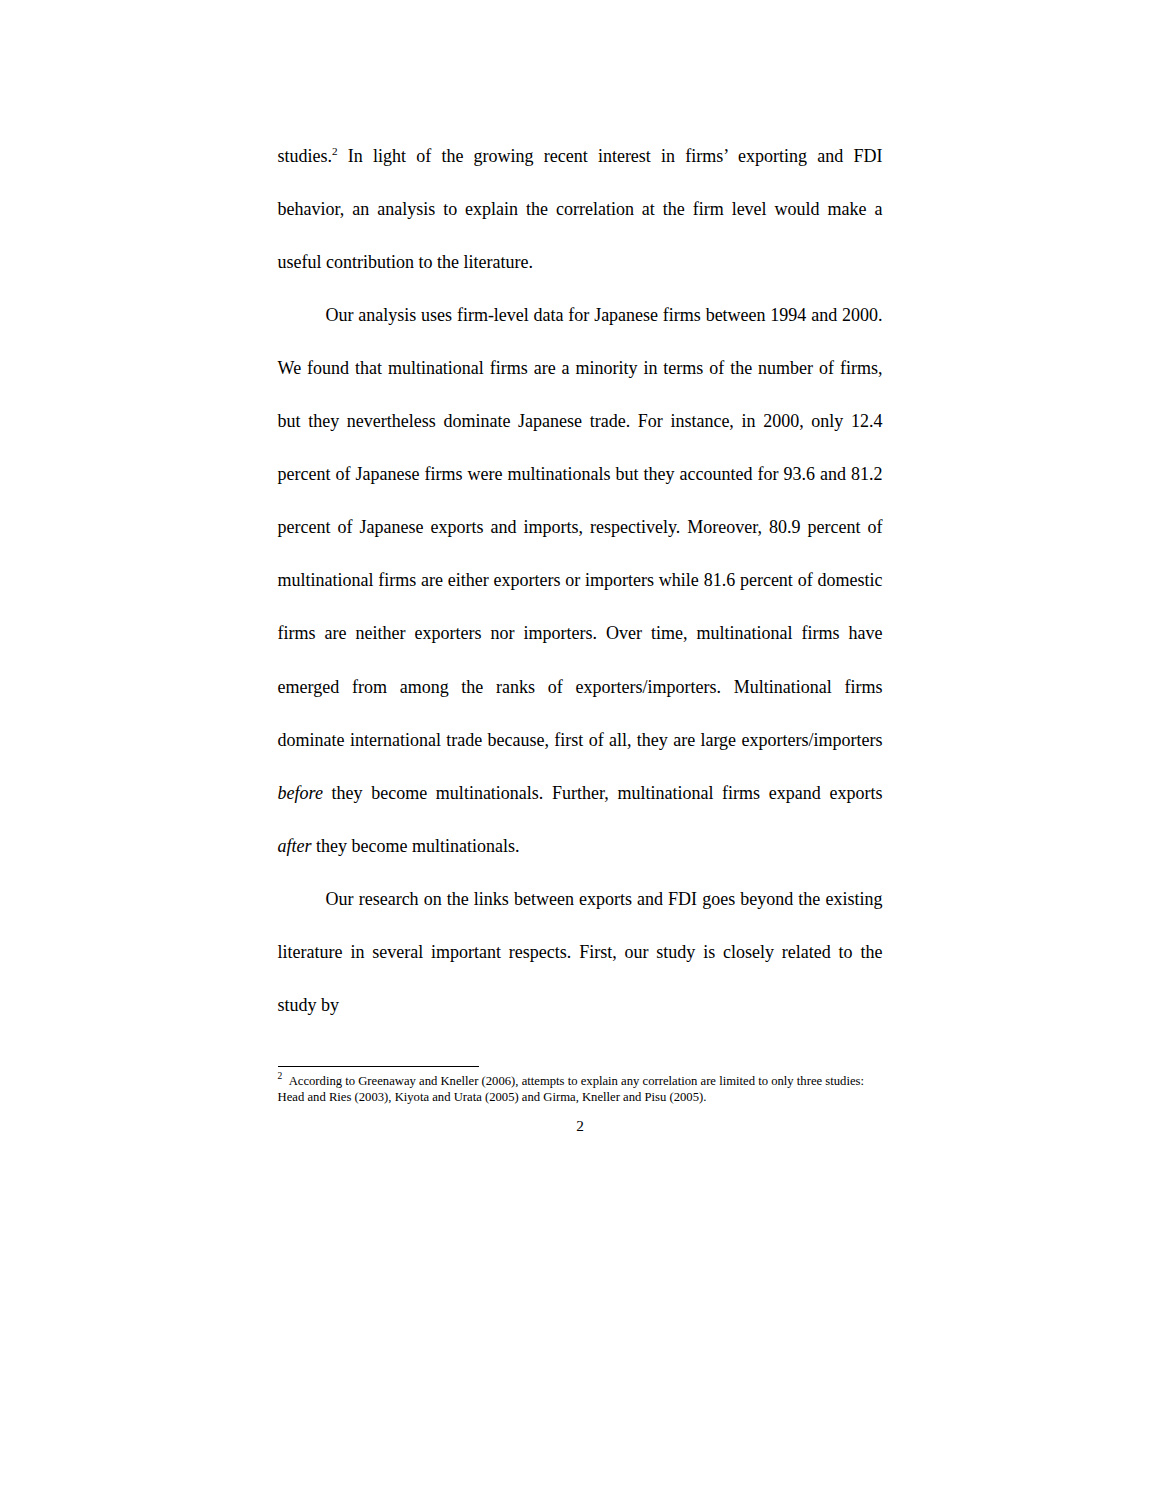studies.2 In light of the growing recent interest in firms’ exporting and FDI behavior, an analysis to explain the correlation at the firm level would make a useful contribution to the literature.
Our analysis uses firm-level data for Japanese firms between 1994 and 2000. We found that multinational firms are a minority in terms of the number of firms, but they nevertheless dominate Japanese trade. For instance, in 2000, only 12.4 percent of Japanese firms were multinationals but they accounted for 93.6 and 81.2 percent of Japanese exports and imports, respectively. Moreover, 80.9 percent of multinational firms are either exporters or importers while 81.6 percent of domestic firms are neither exporters nor importers. Over time, multinational firms have emerged from among the ranks of exporters/importers. Multinational firms dominate international trade because, first of all, they are large exporters/importers before they become multinationals. Further, multinational firms expand exports after they become multinationals.
Our research on the links between exports and FDI goes beyond the existing literature in several important respects. First, our study is closely related to the study by
2 According to Greenaway and Kneller (2006), attempts to explain any correlation are limited to only three studies: Head and Ries (2003), Kiyota and Urata (2005) and Girma, Kneller and Pisu (2005).
2